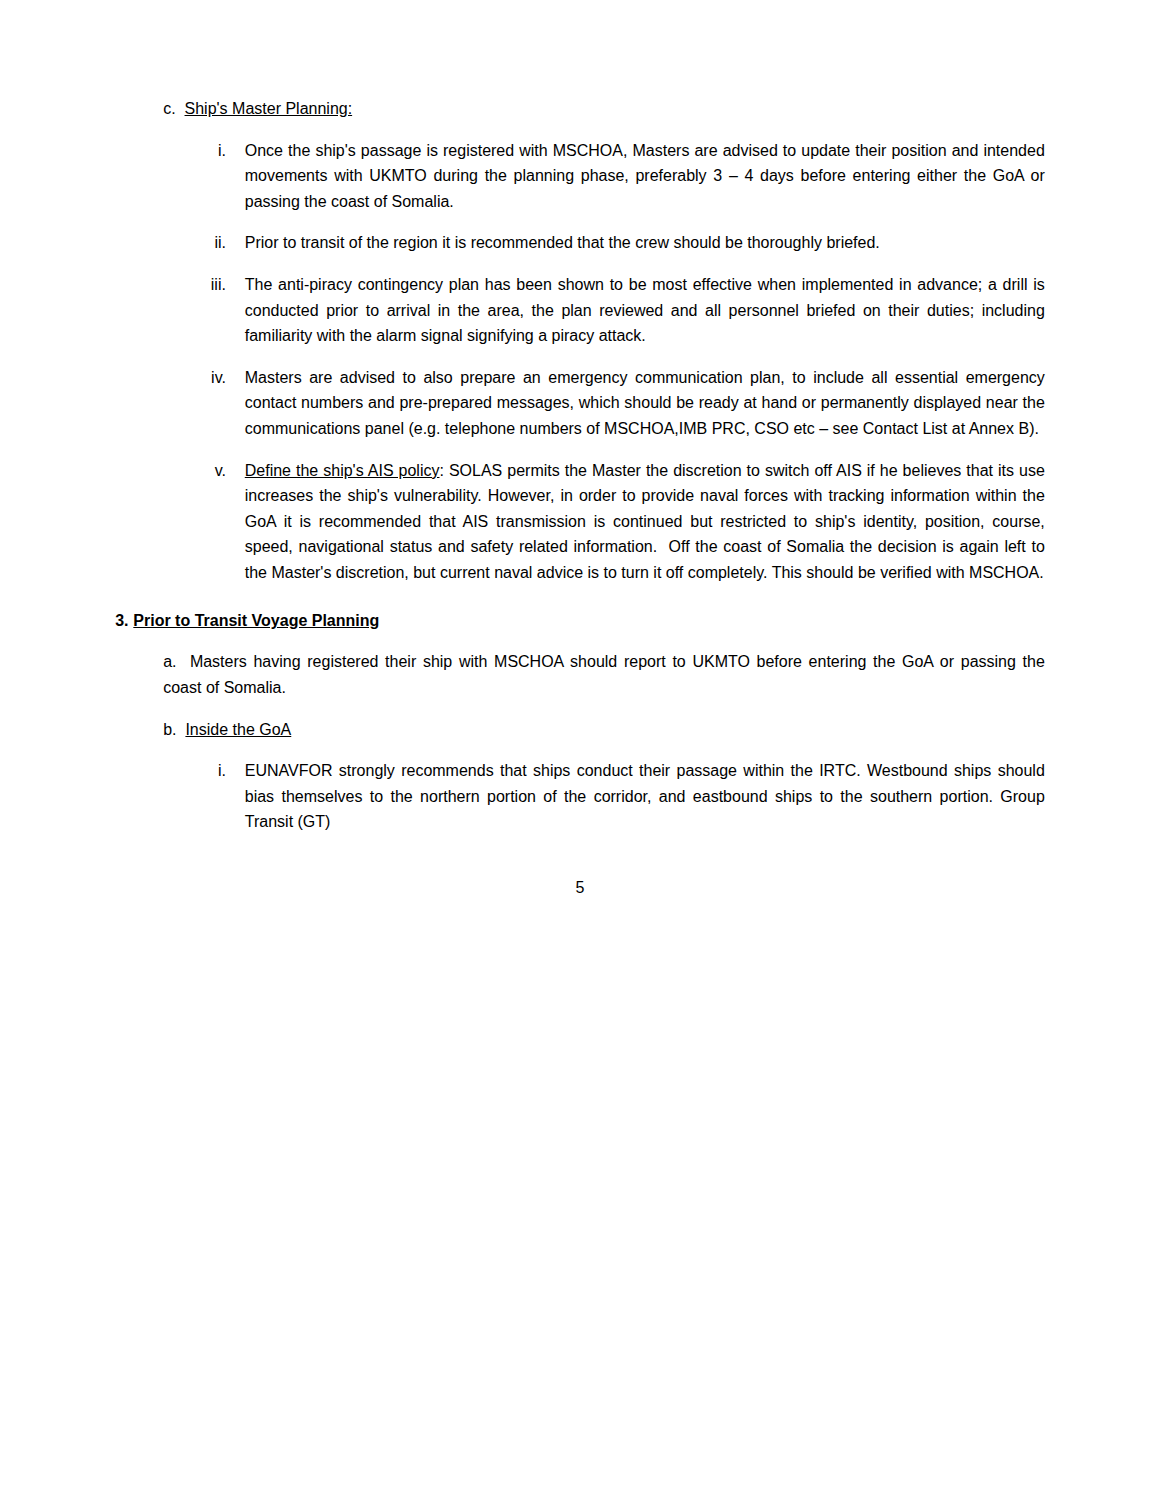c. Ship's Master Planning:
Once the ship's passage is registered with MSCHOA, Masters are advised to update their position and intended movements with UKMTO during the planning phase, preferably 3 – 4 days before entering either the GoA or passing the coast of Somalia.
Prior to transit of the region it is recommended that the crew should be thoroughly briefed.
The anti-piracy contingency plan has been shown to be most effective when implemented in advance; a drill is conducted prior to arrival in the area, the plan reviewed and all personnel briefed on their duties; including familiarity with the alarm signal signifying a piracy attack.
Masters are advised to also prepare an emergency communication plan, to include all essential emergency contact numbers and pre-prepared messages, which should be ready at hand or permanently displayed near the communications panel (e.g. telephone numbers of MSCHOA,IMB PRC, CSO etc – see Contact List at Annex B).
Define the ship's AIS policy: SOLAS permits the Master the discretion to switch off AIS if he believes that its use increases the ship's vulnerability. However, in order to provide naval forces with tracking information within the GoA it is recommended that AIS transmission is continued but restricted to ship's identity, position, course, speed, navigational status and safety related information. Off the coast of Somalia the decision is again left to the Master's discretion, but current naval advice is to turn it off completely. This should be verified with MSCHOA.
3. Prior to Transit Voyage Planning
a. Masters having registered their ship with MSCHOA should report to UKMTO before entering the GoA or passing the coast of Somalia.
b. Inside the GoA
EUNAVFOR strongly recommends that ships conduct their passage within the IRTC. Westbound ships should bias themselves to the northern portion of the corridor, and eastbound ships to the southern portion. Group Transit (GT)
5